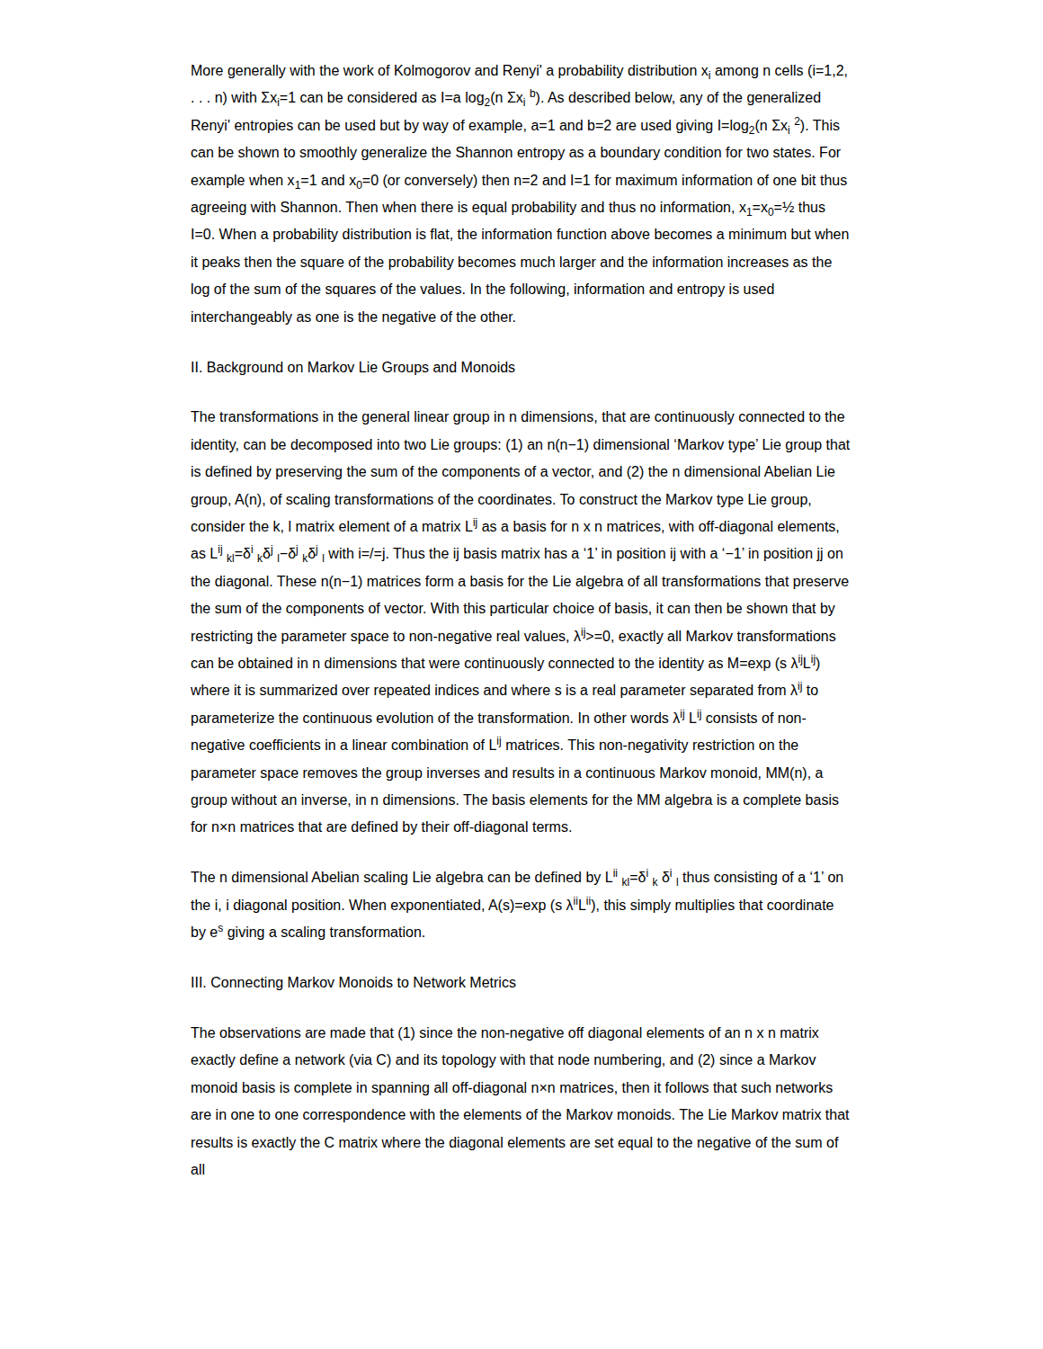More generally with the work of Kolmogorov and Renyi' a probability distribution xi among n cells (i=1,2, . . . n) with Σxi=1 can be considered as I=a log2(n Σxi b). As described below, any of the generalized Renyi' entropies can be used but by way of example, a=1 and b=2 are used giving I=log2(n Σxi 2). This can be shown to smoothly generalize the Shannon entropy as a boundary condition for two states. For example when x1=1 and x0=0 (or conversely) then n=2 and I=1 for maximum information of one bit thus agreeing with Shannon. Then when there is equal probability and thus no information, x1=x0=½ thus I=0. When a probability distribution is flat, the information function above becomes a minimum but when it peaks then the square of the probability becomes much larger and the information increases as the log of the sum of the squares of the values. In the following, information and entropy is used interchangeably as one is the negative of the other.
II. Background on Markov Lie Groups and Monoids
The transformations in the general linear group in n dimensions, that are continuously connected to the identity, can be decomposed into two Lie groups: (1) an n(n−1) dimensional ‘Markov type’ Lie group that is defined by preserving the sum of the components of a vector, and (2) the n dimensional Abelian Lie group, A(n), of scaling transformations of the coordinates. To construct the Markov type Lie group, consider the k, l matrix element of a matrix Lij as a basis for n x n matrices, with off-diagonal elements, as Lij kl=δi kδj l−δj kδj l with i=/=j. Thus the ij basis matrix has a ‘1’ in position ij with a ‘−1’ in position jj on the diagonal. These n(n−1) matrices form a basis for the Lie algebra of all transformations that preserve the sum of the components of vector. With this particular choice of basis, it can then be shown that by restricting the parameter space to non-negative real values, λij>=0, exactly all Markov transformations can be obtained in n dimensions that were continuously connected to the identity as M=exp (s λijLij) where it is summarized over repeated indices and where s is a real parameter separated from λij to parameterize the continuous evolution of the transformation. In other words λij Lij consists of non-negative coefficients in a linear combination of Lij matrices. This non-negativity restriction on the parameter space removes the group inverses and results in a continuous Markov monoid, MM(n), a group without an inverse, in n dimensions. The basis elements for the MM algebra is a complete basis for n×n matrices that are defined by their off-diagonal terms.
The n dimensional Abelian scaling Lie algebra can be defined by Lii kl=δi k δi l thus consisting of a ‘1’ on the i, i diagonal position. When exponentiated, A(s)=exp (s λiiLii), this simply multiplies that coordinate by es giving a scaling transformation.
III. Connecting Markov Monoids to Network Metrics
The observations are made that (1) since the non-negative off diagonal elements of an n x n matrix exactly define a network (via C) and its topology with that node numbering, and (2) since a Markov monoid basis is complete in spanning all off-diagonal n×n matrices, then it follows that such networks are in one to one correspondence with the elements of the Markov monoids. The Lie Markov matrix that results is exactly the C matrix where the diagonal elements are set equal to the negative of the sum of all